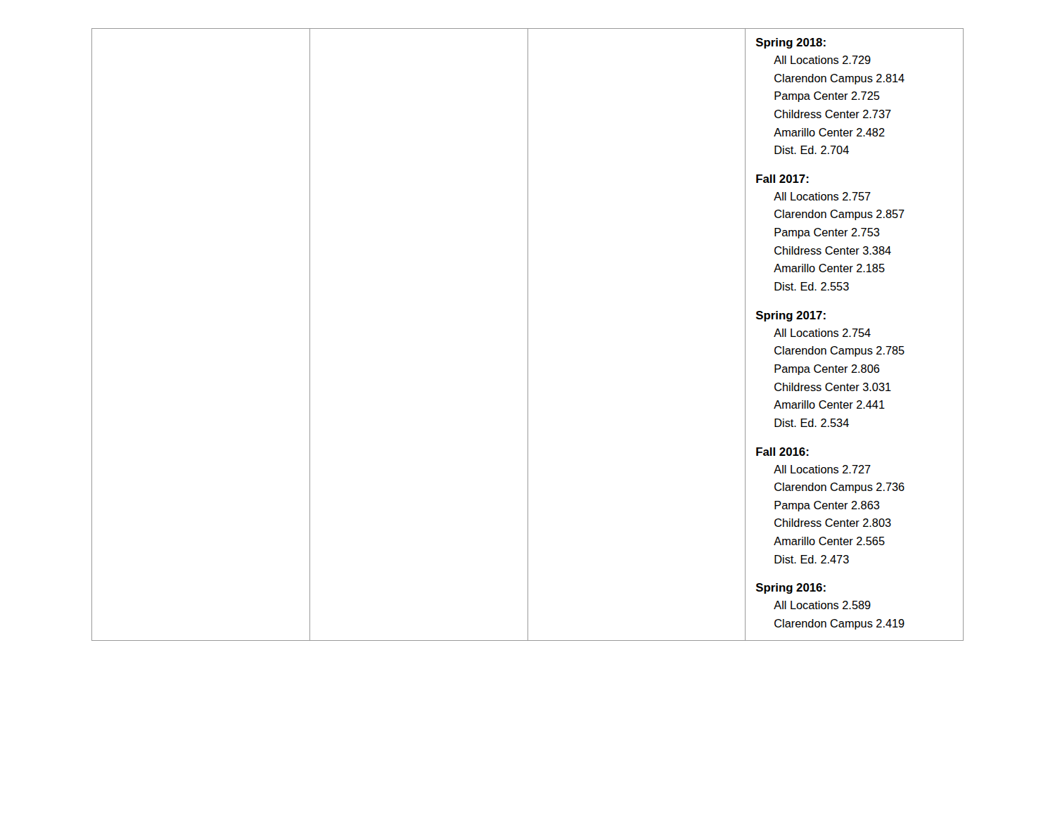| | | | Spring 2018: All Locations 2.729 Clarendon Campus 2.814 Pampa Center 2.725 Childress Center 2.737 Amarillo Center 2.482 Dist. Ed. 2.704 Fall 2017: All Locations 2.757 Clarendon Campus 2.857 Pampa Center 2.753 Childress Center 3.384 Amarillo Center 2.185 Dist. Ed. 2.553 Spring 2017: All Locations 2.754 Clarendon Campus 2.785 Pampa Center 2.806 Childress Center 3.031 Amarillo Center 2.441 Dist. Ed. 2.534 Fall 2016: All Locations 2.727 Clarendon Campus 2.736 Pampa Center 2.863 Childress Center 2.803 Amarillo Center 2.565 Dist. Ed. 2.473 Spring 2016: All Locations 2.589 Clarendon Campus 2.419 |